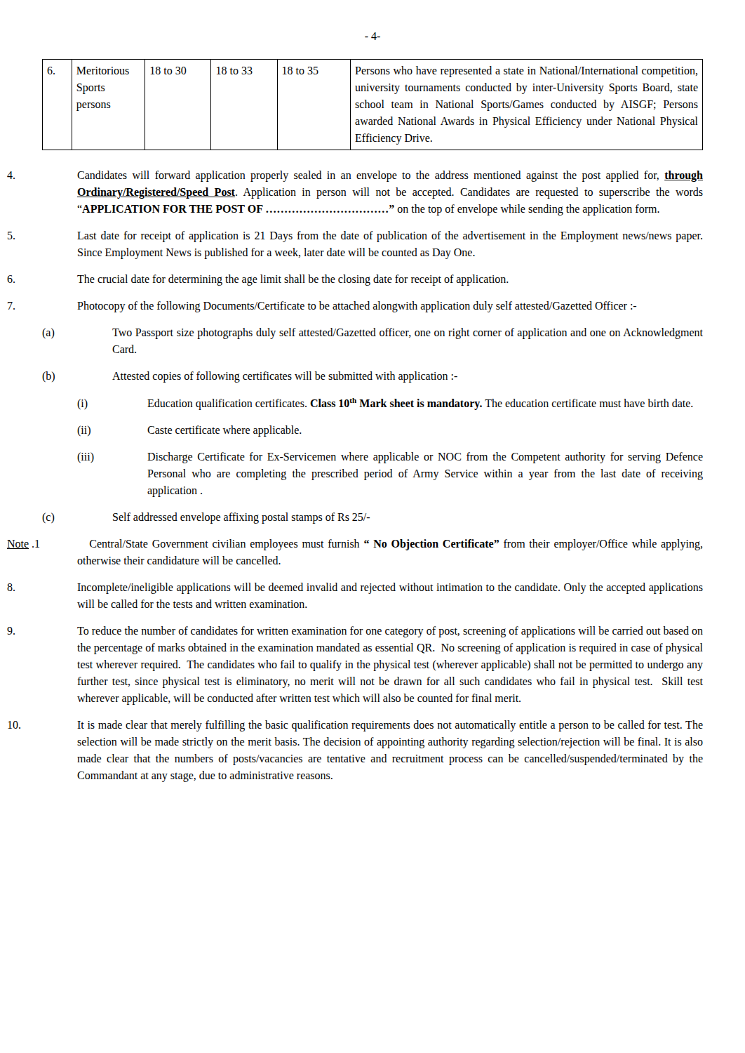- 4-
| 6. | Meritorious Sports persons | 18 to 30 | 18 to 33 | 18 to 35 | Persons who have represented a state in National/International competition, university tournaments conducted by inter-University Sports Board, state school team in National Sports/Games conducted by AISGF; Persons awarded National Awards in Physical Efficiency under National Physical Efficiency Drive. |
4. Candidates will forward application properly sealed in an envelope to the address mentioned against the post applied for, through Ordinary/Registered/Speed Post. Application in person will not be accepted. Candidates are requested to superscribe the words “APPLICATION FOR THE POST OF ……………………………” on the top of envelope while sending the application form.
5. Last date for receipt of application is 21 Days from the date of publication of the advertisement in the Employment news/news paper. Since Employment News is published for a week, later date will be counted as Day One.
6. The crucial date for determining the age limit shall be the closing date for receipt of application.
7. Photocopy of the following Documents/Certificate to be attached alongwith application duly self attested/Gazetted Officer :-
(a) Two Passport size photographs duly self attested/Gazetted officer, one on right corner of application and one on Acknowledgment Card.
(b) Attested copies of following certificates will be submitted with application :-
(i) Education qualification certificates. Class 10th Mark sheet is mandatory. The education certificate must have birth date.
(ii) Caste certificate where applicable.
(iii) Discharge Certificate for Ex-Servicemen where applicable or NOC from the Competent authority for serving Defence Personal who are completing the prescribed period of Army Service within a year from the last date of receiving application .
(c) Self addressed envelope affixing postal stamps of Rs 25/-
Note .1 Central/State Government civilian employees must furnish “ No Objection Certificate” from their employer/Office while applying, otherwise their candidature will be cancelled.
8. Incomplete/ineligible applications will be deemed invalid and rejected without intimation to the candidate. Only the accepted applications will be called for the tests and written examination.
9. To reduce the number of candidates for written examination for one category of post, screening of applications will be carried out based on the percentage of marks obtained in the examination mandated as essential QR. No screening of application is required in case of physical test wherever required. The candidates who fail to qualify in the physical test (wherever applicable) shall not be permitted to undergo any further test, since physical test is eliminatory, no merit will not be drawn for all such candidates who fail in physical test. Skill test wherever applicable, will be conducted after written test which will also be counted for final merit.
10. It is made clear that merely fulfilling the basic qualification requirements does not automatically entitle a person to be called for test. The selection will be made strictly on the merit basis. The decision of appointing authority regarding selection/rejection will be final. It is also made clear that the numbers of posts/vacancies are tentative and recruitment process can be cancelled/suspended/terminated by the Commandant at any stage, due to administrative reasons.